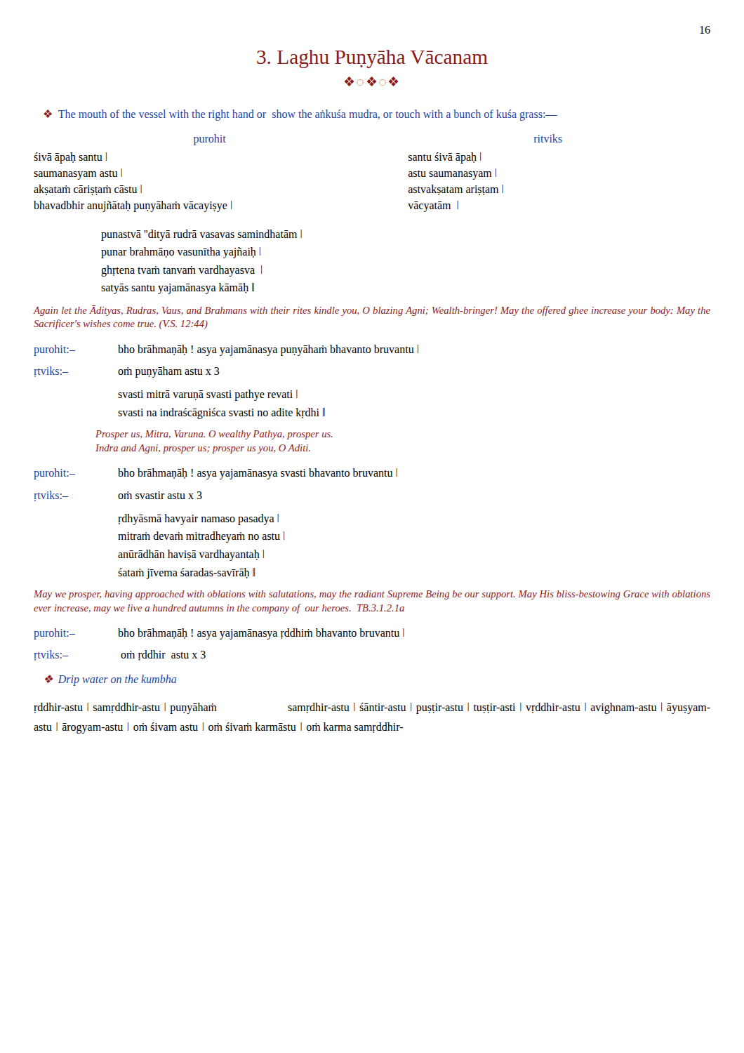16
3. Laghu Puṇyāha Vācanam
❖◌❖◌❖
❖The mouth of the vessel with the right hand or show the aṅkuśa mudra, or touch with a bunch of kuśa grass:—
| purohit | ritviks |
| --- | --- |
| śivā āpaḥ santu ǀ | santu śivā āpaḥ ǀ |
| saumanasyam astu ǀ | astu saumanasyam ǀ |
| akṣataṁ cāriṣṭaṁ cāstu ǀ | astvakṣatam ariṣṭam ǀ |
| bhavadbhir anujñātaḥ puṇyāhaṁ vācayiṣye ǀ | vācyatām ǀ |
punastvā ''dityā rudrā vasavas samindhatām ǀ
punar brahmāṇo vasunītha yajñaiḥ ǀ
ghṛtena tvaṁ tanvaṁ vardhayasva ǀ
satyās santu yajamānasya kāmāḥ ǁ
Again let the Ādityas, Rudras, Vaus, and Brahmans with their rites kindle you, O blazing Agni; Wealth-bringer! May the offered ghee increase your body: May the Sacrificer's wishes come true. (V.S. 12:44)
purohit:–
bho brāhmaṇāḥ ! asya yajamānasya puṇyāhaṁ bhavanto bruvantu ǀ
ṛtviks:–
oṁ puṇyāham astu x 3
svasti mitrā varuṇā svasti pathye revati ǀ
svasti na indraścāgniśca svasti no adite kṛdhi ǁ
Prosper us, Mitra, Varuna. O wealthy Pathya, prosper us.
Indra and Agni, prosper us; prosper us you, O Aditi.
purohit:–
bho brāhmaṇāḥ ! asya yajamānasya svasti bhavanto bruvantu ǀ
ṛtviks:–
oṁ svastir astu x 3
ṛdhyāsmā havyair namaso pasadya ǀ
mitraṁ devaṁ mitradheyaṁ no astu ǀ
anūrādhān haviṣā vardhayantaḥ ǀ
śataṁ jīvema śaradas-savīrāḥ ǁ
May we prosper, having approached with oblations with salutations, may the radiant Supreme Being be our support. May His bliss-bestowing Grace with oblations ever increase, may we live a hundred autumns in the company of our heroes. TB.3.1.2.1a
purohit:–
bho brāhmaṇāḥ ! asya yajamānasya ṛddhiṁ bhavanto bruvantu ǀ
ṛtviks:–
oṁ ṛddhir astu x 3
❖Drip water on the kumbha
ṛddhir-astuǀsamṛddhir-astuǀpuṇyāhaṁ samṛdhir-astuǀśāntir-astuǀpuṣṭir-astuǀtuṣṭir-astiǀvṛddhir-astuǀavighnam-astuǀāyuṣyam-astuǀārogyam-astuǀoṁ śivam astuǀoṁ śivaṁ karmāstuǀoṁ karma samṛddhir-